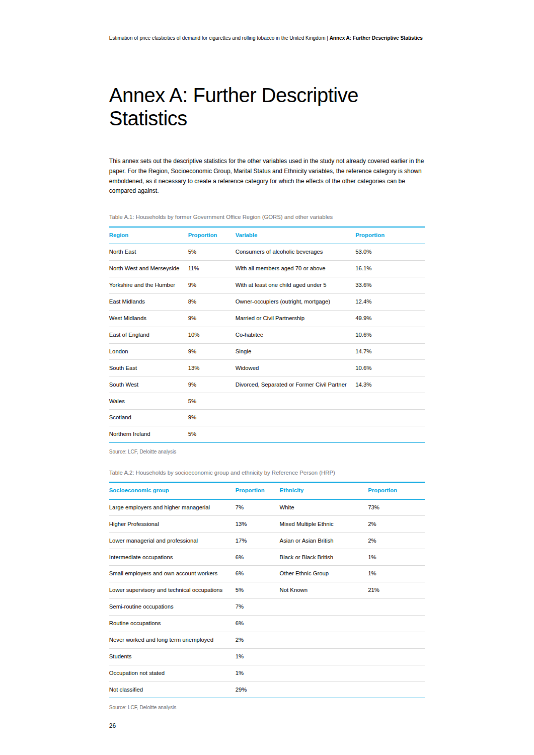Estimation of price elasticities of demand for cigarettes and rolling tobacco in the United Kingdom | Annex A: Further Descriptive Statistics
Annex A: Further Descriptive Statistics
This annex sets out the descriptive statistics for the other variables used in the study not already covered earlier in the paper. For the Region, Socioeconomic Group, Marital Status and Ethnicity variables, the reference category is shown emboldened, as it necessary to create a reference category for which the effects of the other categories can be compared against.
Table A.1: Households by former Government Office Region (GORS) and other variables
| Region | Proportion | Variable | Proportion |
| --- | --- | --- | --- |
| North East | 5% | Consumers of alcoholic beverages | 53.0% |
| North West and Merseyside | 11% | With all members aged 70 or above | 16.1% |
| Yorkshire and the Humber | 9% | With at least one child aged under 5 | 33.6% |
| East Midlands | 8% | Owner-occupiers (outright, mortgage) | 12.4% |
| West Midlands | 9% | Married or Civil Partnership | 49.9% |
| East of England | 10% | Co-habitee | 10.6% |
| London | 9% | Single | 14.7% |
| South East | 13% | Widowed | 10.6% |
| South West | 9% | Divorced, Separated or Former Civil Partner | 14.3% |
| Wales | 5% | | |
| Scotland | 9% | | |
| Northern Ireland | 5% | | |
Source: LCF, Deloitte analysis
Table A.2: Households by socioeconomic group and ethnicity by Reference Person (HRP)
| Socioeconomic group | Proportion | Ethnicity | Proportion |
| --- | --- | --- | --- |
| Large employers and higher managerial | 7% | White | 73% |
| Higher Professional | 13% | Mixed Multiple Ethnic | 2% |
| Lower managerial and professional | 17% | Asian or Asian British | 2% |
| Intermediate occupations | 6% | Black or Black British | 1% |
| Small employers and own account workers | 6% | Other Ethnic Group | 1% |
| Lower supervisory and technical occupations | 5% | Not Known | 21% |
| Semi-routine occupations | 7% | | |
| Routine occupations | 6% | | |
| Never worked and long term unemployed | 2% | | |
| Students | 1% | | |
| Occupation not stated | 1% | | |
| Not classified | 29% | | |
Source: LCF, Deloitte analysis
26